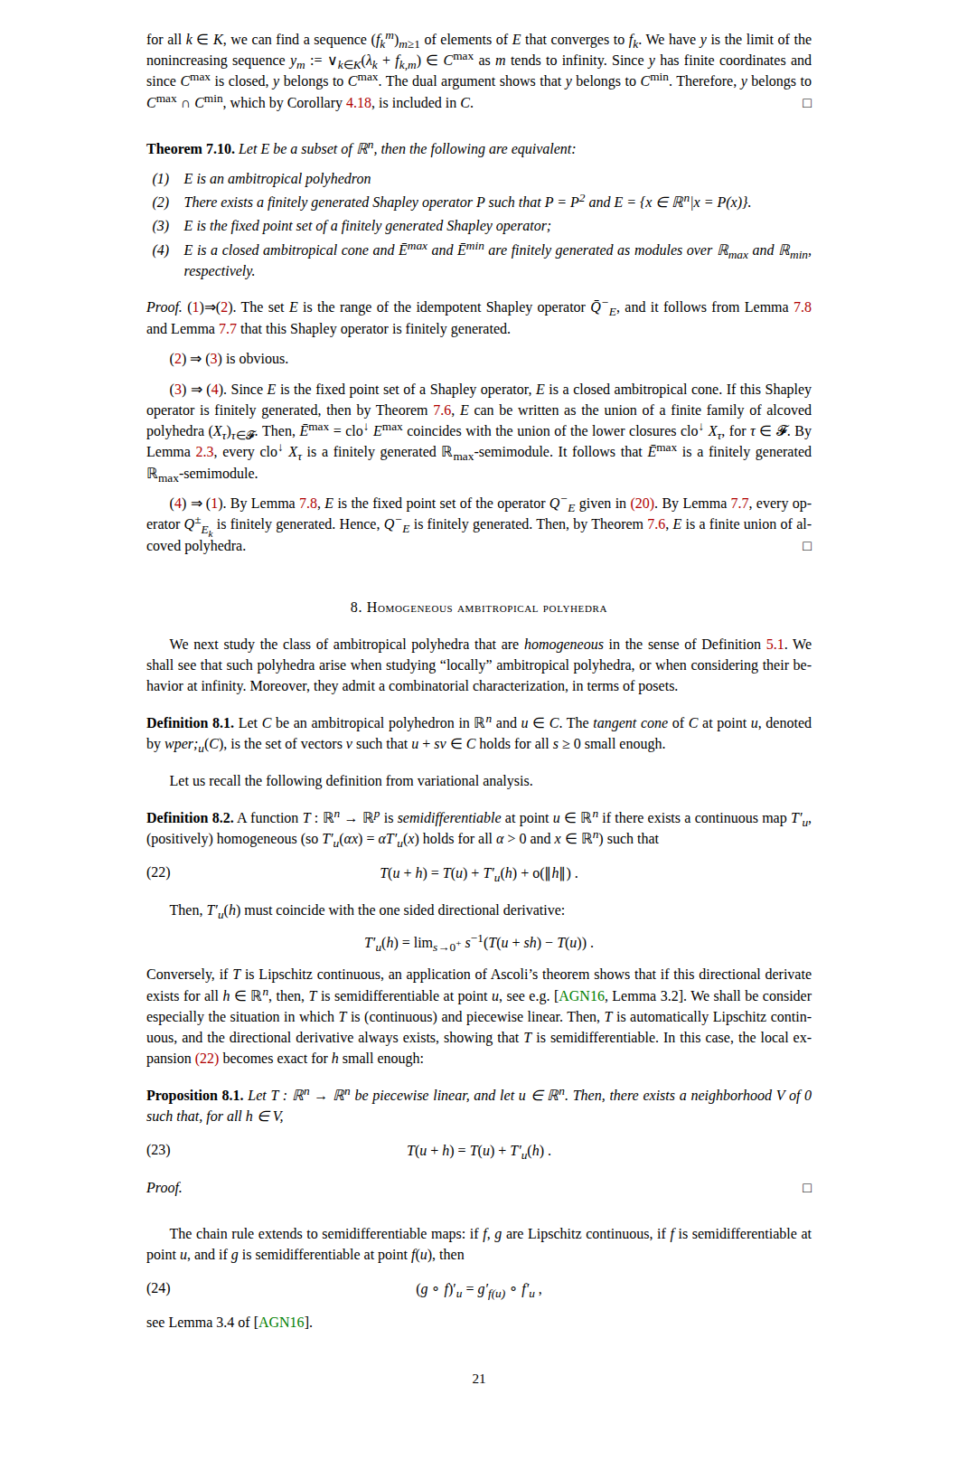for all k ∈ K, we can find a sequence (fkm)m≥1 of elements of E that converges to fk. We have y is the limit of the nonincreasing sequence ym := ∨k∈K(λk + fk,m) ∈ Cmax as m tends to infinity. Since y has finite coordinates and since Cmax is closed, y belongs to Cmax. The dual argument shows that y belongs to Cmin. Therefore, y belongs to Cmax ∩ Cmin, which by Corollary 4.18, is included in C. □
Theorem 7.10. Let E be a subset of ℝn, then the following are equivalent:
(1) E is an ambitropical polyhedron
(2) There exists a finitely generated Shapley operator P such that P = P2 and E = {x ∈ ℝn|x = P(x)}.
(3) E is the fixed point set of a finitely generated Shapley operator;
(4) E is a closed ambitropical cone and Ēmax and Ēmin are finitely generated as modules over ℝmax and ℝmin, respectively.
Proof. (1)⇒(2). The set E is the range of the idempotent Shapley operator Q̄−E, and it follows from Lemma 7.8 and Lemma 7.7 that this Shapley operator is finitely generated.
(2) ⇒ (3) is obvious.
(3) ⇒ (4). Since E is the fixed point set of a Shapley operator, E is a closed ambitropical cone. If this Shapley operator is finitely generated, then by Theorem 7.6, E can be written as the union of a finite family of alcoved polyhedra (Xτ)τ∈𝓕. Then, Ēmax = clo↓ Emax coincides with the union of the lower closures clo↓ Xτ, for τ ∈ 𝓕. By Lemma 2.3, every clo↓ Xτ is a finitely generated ℝmax-semimodule. It follows that Ēmax is a finitely generated ℝmax-semimodule.
(4) ⇒ (1). By Lemma 7.8, E is the fixed point set of the operator Q−E given in (20). By Lemma 7.7, every operator Q±Ek is finitely generated. Hence, Q−E is finitely generated. Then, by Theorem 7.6, E is a finite union of alcoved polyhedra. □
8. Homogeneous ambitropical polyhedra
We next study the class of ambitropical polyhedra that are homogeneous in the sense of Definition 5.1. We shall see that such polyhedra arise when studying “locally” ambitropical polyhedra, or when considering their behavior at infinity. Moreover, they admit a combinatorial characterization, in terms of posets.
Definition 8.1. Let C be an ambitropical polyhedron in ℝn and u ∈ C. The tangent cone of C at point u, denoted by wper;u(C), is the set of vectors v such that u + sv ∈ C holds for all s ≥ 0 small enough.
Let us recall the following definition from variational analysis.
Definition 8.2. A function T : ℝn → ℝp is semidifferentiable at point u ∈ ℝn if there exists a continuous map T′u, (positively) homogeneous (so T′u(αx) = αT′u(x) holds for all α > 0 and x ∈ ℝn) such that
(22) T(u + h) = T(u) + T′u(h) + o(∥h∥) .
Then, T′u(h) must coincide with the one sided directional derivative:
T′u(h) = lims→0+ s−1(T(u + sh) − T(u)) .
Conversely, if T is Lipschitz continuous, an application of Ascoli’s theorem shows that if this directional derivate exists for all h ∈ ℝn, then, T is semidifferentiable at point u, see e.g. [AGN16, Lemma 3.2]. We shall be consider especially the situation in which T is (continuous) and piecewise linear. Then, T is automatically Lipschitz continuous, and the directional derivative always exists, showing that T is semidifferentiable. In this case, the local expansion (22) becomes exact for h small enough:
Proposition 8.1. Let T : ℝn → ℝn be piecewise linear, and let u ∈ ℝn. Then, there exists a neighborhood V of 0 such that, for all h ∈ V,
(23) T(u + h) = T(u) + T′u(h) .
Proof. □
The chain rule extends to semidifferentiable maps: if f, g are Lipschitz continuous, if f is semidifferentiable at point u, and if g is semidifferentiable at point f(u), then
(24) (g ∘ f)′u = g′f(u) ∘ f′u ,
see Lemma 3.4 of [AGN16].
21